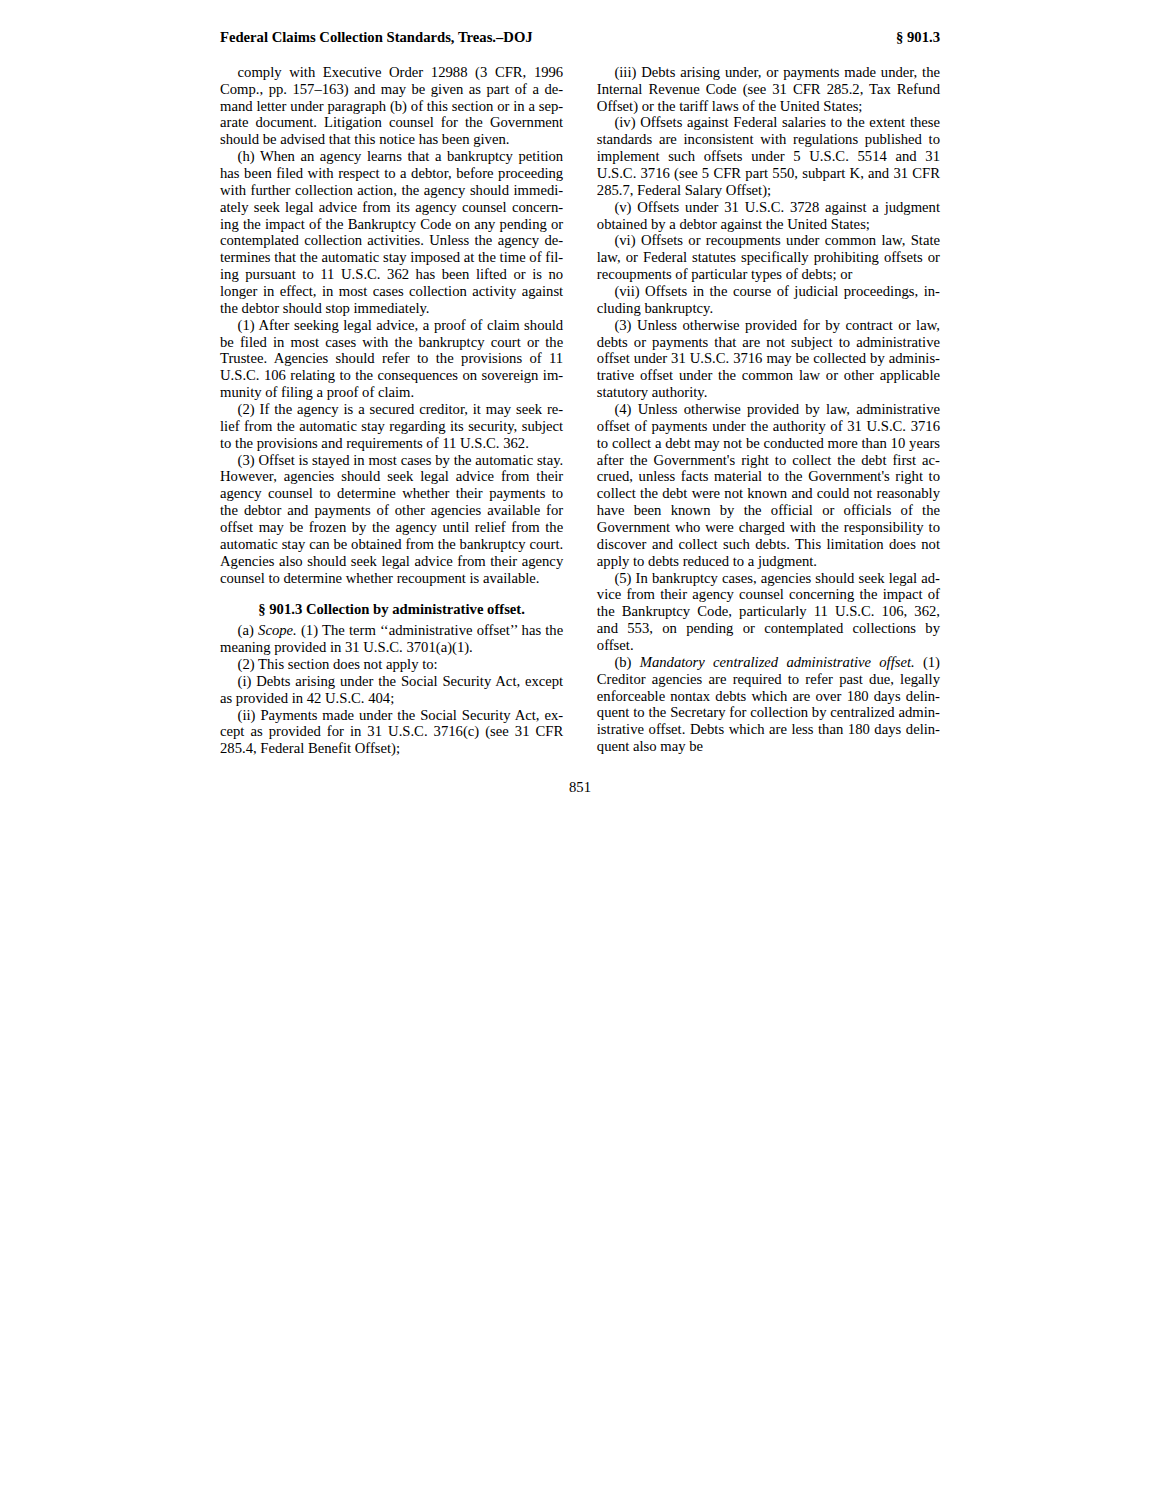Federal Claims Collection Standards, Treas.–DOJ § 901.3
comply with Executive Order 12988 (3 CFR, 1996 Comp., pp. 157–163) and may be given as part of a demand letter under paragraph (b) of this section or in a separate document. Litigation counsel for the Government should be advised that this notice has been given.
(h) When an agency learns that a bankruptcy petition has been filed with respect to a debtor, before proceeding with further collection action, the agency should immediately seek legal advice from its agency counsel concerning the impact of the Bankruptcy Code on any pending or contemplated collection activities. Unless the agency determines that the automatic stay imposed at the time of filing pursuant to 11 U.S.C. 362 has been lifted or is no longer in effect, in most cases collection activity against the debtor should stop immediately.
(1) After seeking legal advice, a proof of claim should be filed in most cases with the bankruptcy court or the Trustee. Agencies should refer to the provisions of 11 U.S.C. 106 relating to the consequences on sovereign immunity of filing a proof of claim.
(2) If the agency is a secured creditor, it may seek relief from the automatic stay regarding its security, subject to the provisions and requirements of 11 U.S.C. 362.
(3) Offset is stayed in most cases by the automatic stay. However, agencies should seek legal advice from their agency counsel to determine whether their payments to the debtor and payments of other agencies available for offset may be frozen by the agency until relief from the automatic stay can be obtained from the bankruptcy court. Agencies also should seek legal advice from their agency counsel to determine whether recoupment is available.
§ 901.3 Collection by administrative offset.
(a) Scope. (1) The term ‘‘administrative offset’’ has the meaning provided in 31 U.S.C. 3701(a)(1).
(2) This section does not apply to:
(i) Debts arising under the Social Security Act, except as provided in 42 U.S.C. 404;
(ii) Payments made under the Social Security Act, except as provided for in 31 U.S.C. 3716(c) (see 31 CFR 285.4, Federal Benefit Offset);
(iii) Debts arising under, or payments made under, the Internal Revenue Code (see 31 CFR 285.2, Tax Refund Offset) or the tariff laws of the United States;
(iv) Offsets against Federal salaries to the extent these standards are inconsistent with regulations published to implement such offsets under 5 U.S.C. 5514 and 31 U.S.C. 3716 (see 5 CFR part 550, subpart K, and 31 CFR 285.7, Federal Salary Offset);
(v) Offsets under 31 U.S.C. 3728 against a judgment obtained by a debtor against the United States;
(vi) Offsets or recoupments under common law, State law, or Federal statutes specifically prohibiting offsets or recoupments of particular types of debts; or
(vii) Offsets in the course of judicial proceedings, including bankruptcy.
(3) Unless otherwise provided for by contract or law, debts or payments that are not subject to administrative offset under 31 U.S.C. 3716 may be collected by administrative offset under the common law or other applicable statutory authority.
(4) Unless otherwise provided by law, administrative offset of payments under the authority of 31 U.S.C. 3716 to collect a debt may not be conducted more than 10 years after the Government's right to collect the debt first accrued, unless facts material to the Government's right to collect the debt were not known and could not reasonably have been known by the official or officials of the Government who were charged with the responsibility to discover and collect such debts. This limitation does not apply to debts reduced to a judgment.
(5) In bankruptcy cases, agencies should seek legal advice from their agency counsel concerning the impact of the Bankruptcy Code, particularly 11 U.S.C. 106, 362, and 553, on pending or contemplated collections by offset.
(b) Mandatory centralized administrative offset. (1) Creditor agencies are required to refer past due, legally enforceable nontax debts which are over 180 days delinquent to the Secretary for collection by centralized administrative offset. Debts which are less than 180 days delinquent also may be
851